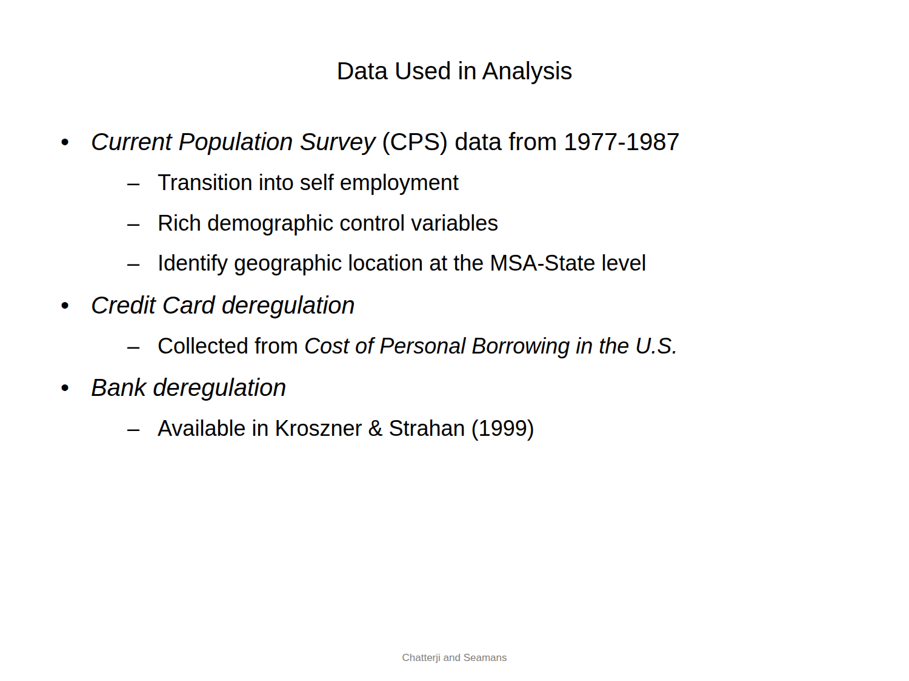Data Used in Analysis
Current Population Survey (CPS) data from 1977-1987
Transition into self employment
Rich demographic control variables
Identify geographic location at the MSA-State level
Credit Card deregulation
Collected from Cost of Personal Borrowing in the U.S.
Bank deregulation
Available in Kroszner & Strahan (1999)
Chatterji and Seamans